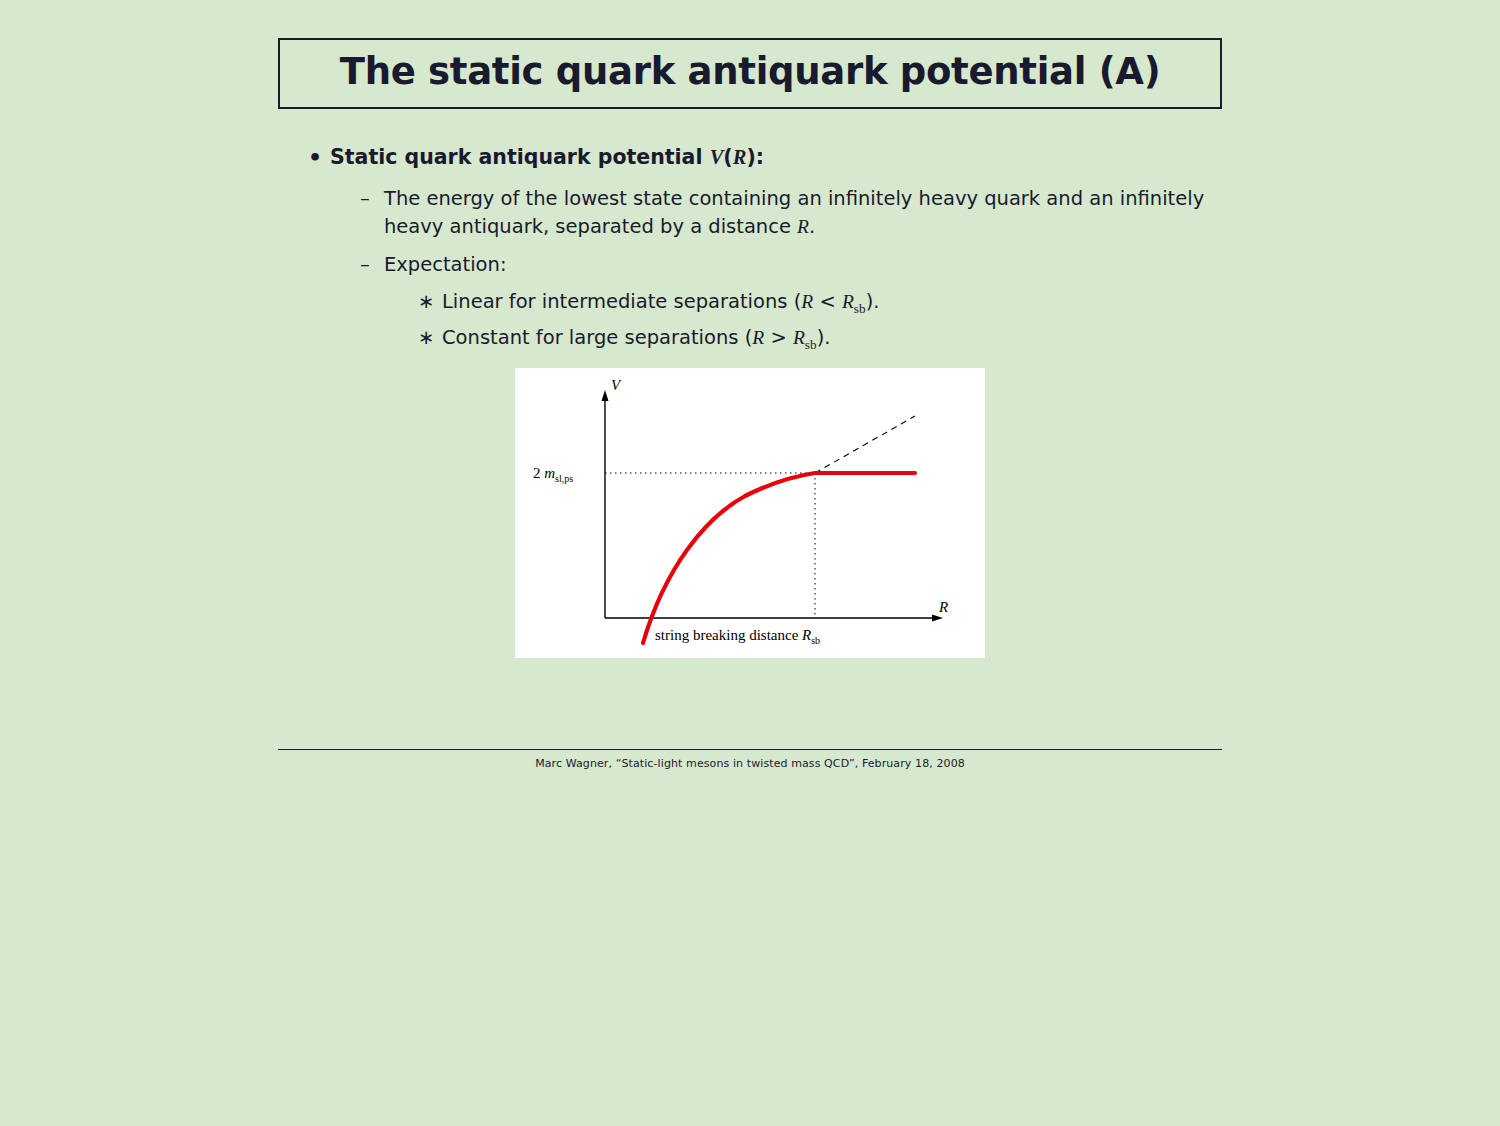The static quark antiquark potential (A)
Static quark antiquark potential V(R):
The energy of the lowest state containing an infinitely heavy quark and an infinitely heavy antiquark, separated by a distance R.
Expectation:
Linear for intermediate separations (R < Rsb).
Constant for large separations (R > Rsb).
V R 2 msl,ps string breaking distance Rsb
Marc Wagner, “Static-light mesons in twisted mass QCD”, February 18, 2008